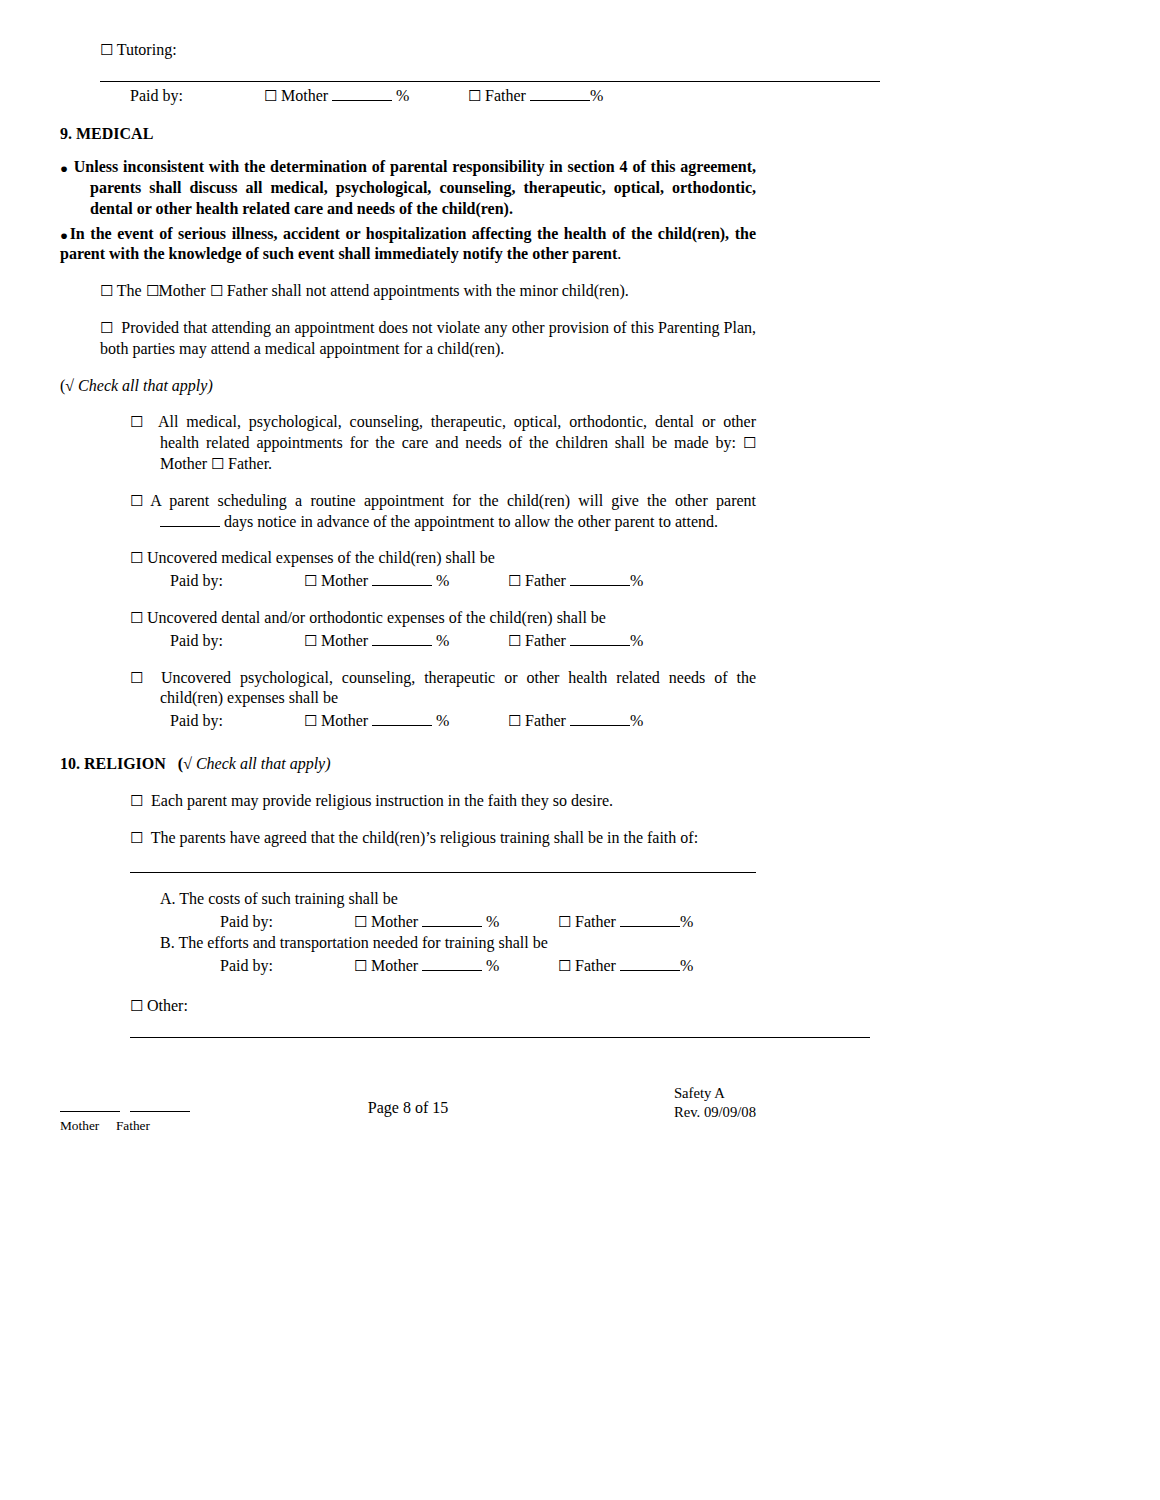☐ Tutoring:
Paid by: ☐ Mother % ☐ Father %
9. MEDICAL
● Unless inconsistent with the determination of parental responsibility in section 4 of this agreement, parents shall discuss all medical, psychological, counseling, therapeutic, optical, orthodontic, dental or other health related care and needs of the child(ren).
●In the event of serious illness, accident or hospitalization affecting the health of the child(ren), the parent with the knowledge of such event shall immediately notify the other parent.
☐ The ☐Mother ☐ Father shall not attend appointments with the minor child(ren).
☐ Provided that attending an appointment does not violate any other provision of this Parenting Plan, both parties may attend a medical appointment for a child(ren).
(√ Check all that apply)
☐ All medical, psychological, counseling, therapeutic, optical, orthodontic, dental or other health related appointments for the care and needs of the children shall be made by: ☐ Mother ☐ Father.
☐ A parent scheduling a routine appointment for the child(ren) will give the other parent days notice in advance of the appointment to allow the other parent to attend.
☐ Uncovered medical expenses of the child(ren) shall be
Paid by: ☐ Mother % ☐ Father %
☐ Uncovered dental and/or orthodontic expenses of the child(ren) shall be
Paid by: ☐ Mother % ☐ Father %
☐ Uncovered psychological, counseling, therapeutic or other health related needs of the child(ren) expenses shall be
Paid by: ☐ Mother % ☐ Father %
10. RELIGION (√ Check all that apply)
☐ Each parent may provide religious instruction in the faith they so desire.
☐ The parents have agreed that the child(ren)’s religious training shall be in the faith of:
A. The costs of such training shall be
Paid by: ☐ Mother % ☐ Father %
B. The efforts and transportation needed for training shall be
Paid by: ☐ Mother % ☐ Father %
☐ Other:
Mother Father
Page 8 of 15
Safety A
Rev. 09/09/08